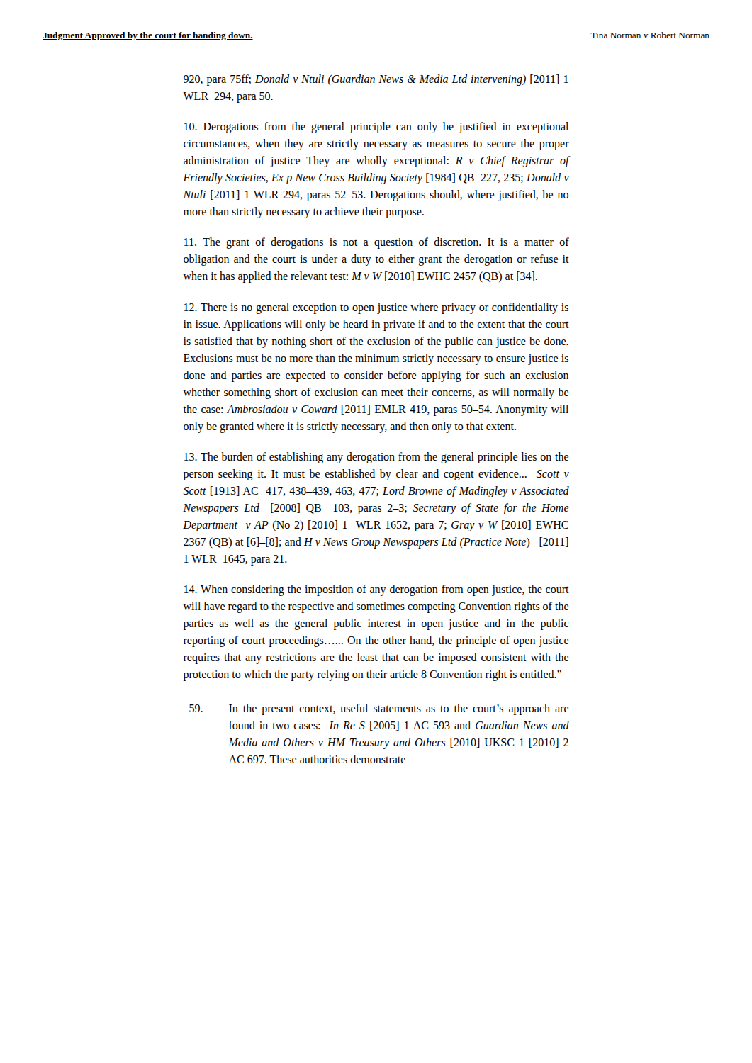Judgment Approved by the court for handing down. Tina Norman v Robert Norman
920, para 75ff; Donald v Ntuli (Guardian News & Media Ltd intervening) [2011] 1 WLR 294, para 50.
10. Derogations from the general principle can only be justified in exceptional circumstances, when they are strictly necessary as measures to secure the proper administration of justice They are wholly exceptional: R v Chief Registrar of Friendly Societies, Ex p New Cross Building Society [1984] QB 227, 235; Donald v Ntuli [2011] 1 WLR 294, paras 52–53. Derogations should, where justified, be no more than strictly necessary to achieve their purpose.
11. The grant of derogations is not a question of discretion. It is a matter of obligation and the court is under a duty to either grant the derogation or refuse it when it has applied the relevant test: M v W [2010] EWHC 2457 (QB) at [34].
12. There is no general exception to open justice where privacy or confidentiality is in issue. Applications will only be heard in private if and to the extent that the court is satisfied that by nothing short of the exclusion of the public can justice be done. Exclusions must be no more than the minimum strictly necessary to ensure justice is done and parties are expected to consider before applying for such an exclusion whether something short of exclusion can meet their concerns, as will normally be the case: Ambrosiadou v Coward [2011] EMLR 419, paras 50–54. Anonymity will only be granted where it is strictly necessary, and then only to that extent.
13. The burden of establishing any derogation from the general principle lies on the person seeking it. It must be established by clear and cogent evidence... Scott v Scott [1913] AC 417, 438–439, 463, 477; Lord Browne of Madingley v Associated Newspapers Ltd [2008] QB 103, paras 2–3; Secretary of State for the Home Department v AP (No 2) [2010] 1 WLR 1652, para 7; Gray v W [2010] EWHC 2367 (QB) at [6]–[8]; and H v News Group Newspapers Ltd (Practice Note) [2011] 1 WLR 1645, para 21.
14. When considering the imposition of any derogation from open justice, the court will have regard to the respective and sometimes competing Convention rights of the parties as well as the general public interest in open justice and in the public reporting of court proceedings…... On the other hand, the principle of open justice requires that any restrictions are the least that can be imposed consistent with the protection to which the party relying on their article 8 Convention right is entitled.”
59.
In the present context, useful statements as to the court’s approach are found in two cases: In Re S [2005] 1 AC 593 and Guardian News and Media and Others v HM Treasury and Others [2010] UKSC 1 [2010] 2 AC 697. These authorities demonstrate